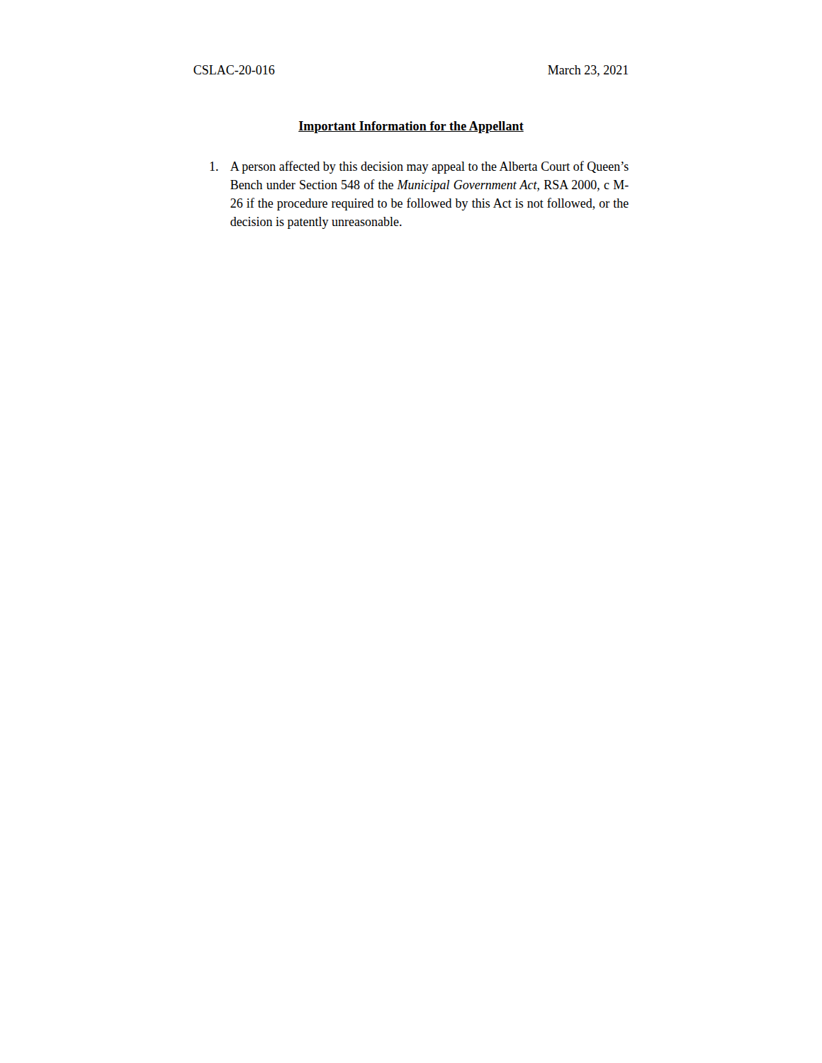CSLAC-20-016 March 23, 2021
Important Information for the Appellant
A person affected by this decision may appeal to the Alberta Court of Queen’s Bench under Section 548 of the Municipal Government Act, RSA 2000, c M-26 if the procedure required to be followed by this Act is not followed, or the decision is patently unreasonable.